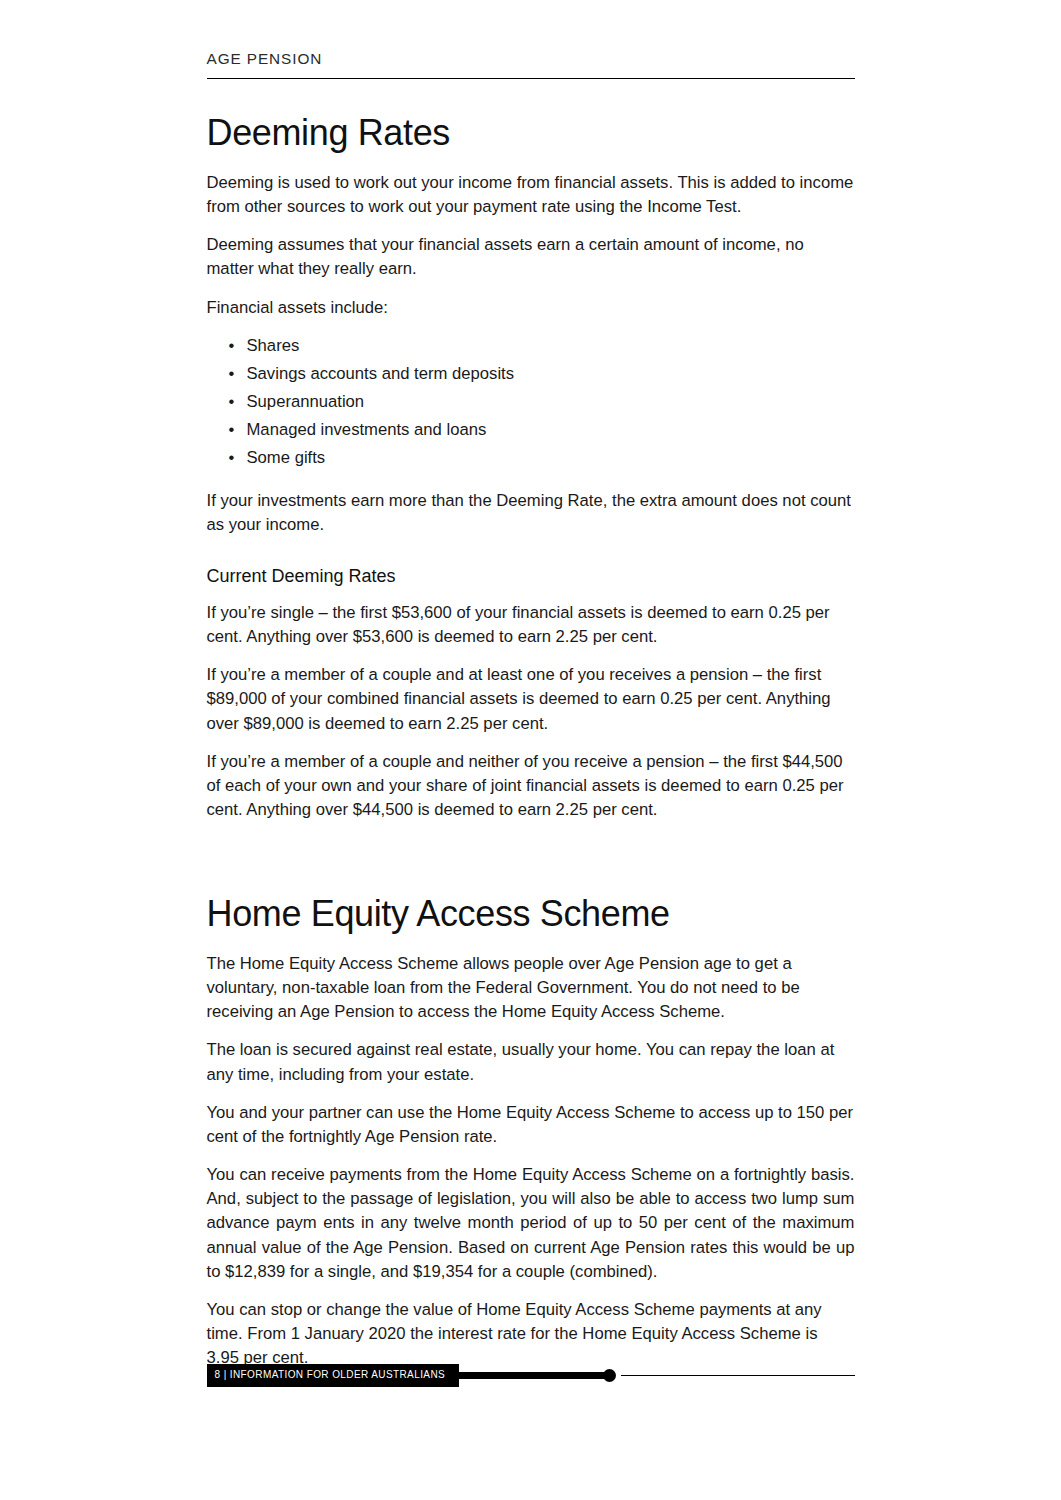Age Pension
Deeming Rates
Deeming is used to work out your income from financial assets. This is added to income from other sources to work out your payment rate using the Income Test.
Deeming assumes that your financial assets earn a certain amount of income, no matter what they really earn.
Financial assets include:
Shares
Savings accounts and term deposits
Superannuation
Managed investments and loans
Some gifts
If your investments earn more than the Deeming Rate, the extra amount does not count
as your income.
Current Deeming Rates
If you’re single – the first $53,600 of your financial assets is deemed to earn 0.25 per cent. Anything over $53,600 is deemed to earn 2.25 per cent.
If you’re a member of a couple and at least one of you receives a pension – the first $89,000 of your combined financial assets is deemed to earn 0.25 per cent. Anything over $89,000 is deemed to earn 2.25 per cent.
If you’re a member of a couple and neither of you receive a pension – the first $44,500 of each of your own and your share of joint financial assets is deemed to earn 0.25 per cent. Anything over $44,500 is deemed to earn 2.25 per cent.
Home Equity Access Scheme
The Home Equity Access Scheme allows people over Age Pension age to get a voluntary, non-taxable loan from the Federal Government. You do not need to be receiving an Age Pension to access the Home Equity Access Scheme.
The loan is secured against real estate, usually your home. You can repay the loan at any time, including from your estate.
You and your partner can use the Home Equity Access Scheme to access up to 150 per cent of the fortnightly Age Pension rate.
You can receive payments from the Home Equity Access Scheme on a fortnightly basis. And, subject to the passage of legislation, you will also be able to access two lump sum advance paym ents in any twelve month period of up to 50 per cent of the maximum annual value of the Age Pension. Based on current Age Pension rates this would be up to $12,839 for a single, and $19,354 for a couple (combined).
You can stop or change the value of Home Equity Access Scheme payments at any time. From 1 January 2020 the interest rate for the Home Equity Access Scheme is 3.95 per cent.
8 | INFORMATION FOR OLDER AUSTRALIANS